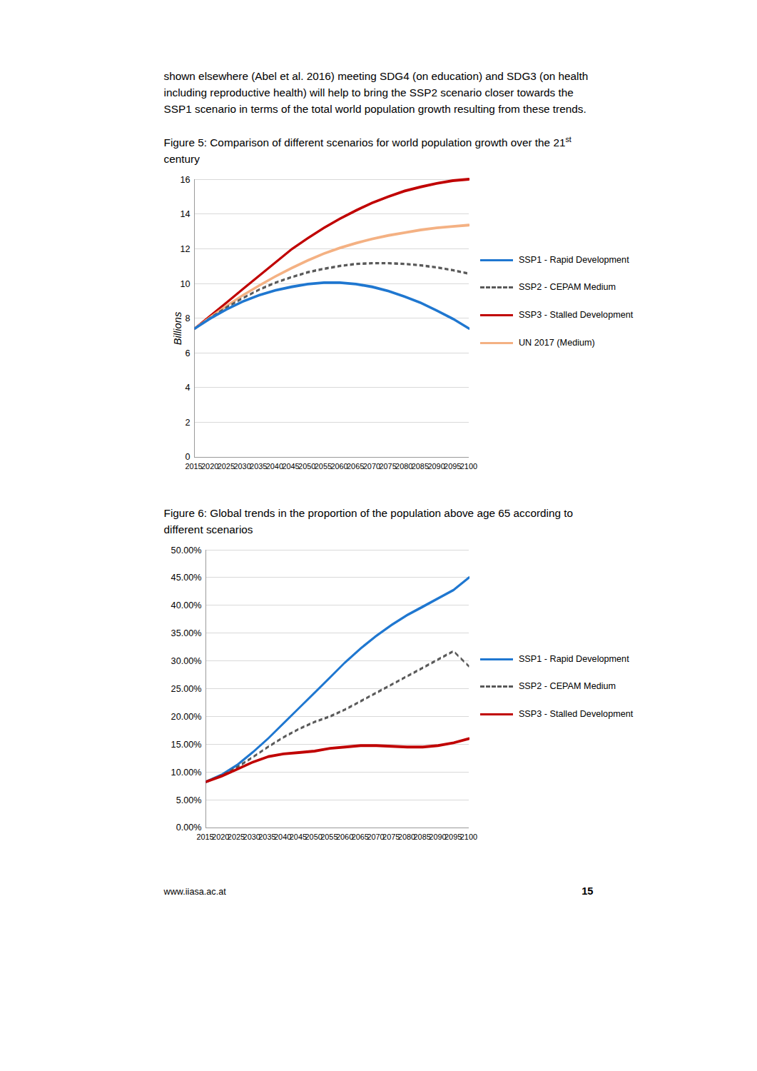shown elsewhere (Abel et al. 2016) meeting SDG4 (on education) and SDG3 (on health including reproductive health) will help to bring the SSP2 scenario closer towards the SSP1 scenario in terms of the total world population growth resulting from these trends.
Figure 5: Comparison of different scenarios for world population growth over the 21st century
Billions
16
14
12
10
8
6
4
2
0
2015 2020 2025 2030 2035 2040 2045 2050 2055 2060 2065 2070 2075 2080 2085 2090 2095 2100
SSP1 - Rapid Development
SSP2 - CEPAM Medium
SSP3 - Stalled Development
UN 2017 (Medium)
Figure 6: Global trends in the proportion of the population above age 65 according to different scenarios
50.00%
45.00%
40.00%
35.00%
30.00%
25.00%
20.00%
15.00%
10.00%
5.00%
0.00%
2015 2020 2025 2030 2035 2040 2045 2050 2055 2060 2065 2070 2075 2080 2085 2090 2095 2100
SSP1 - Rapid Development
SSP2 - CEPAM Medium
SSP3 - Stalled Development
www.iiasa.ac.at 15